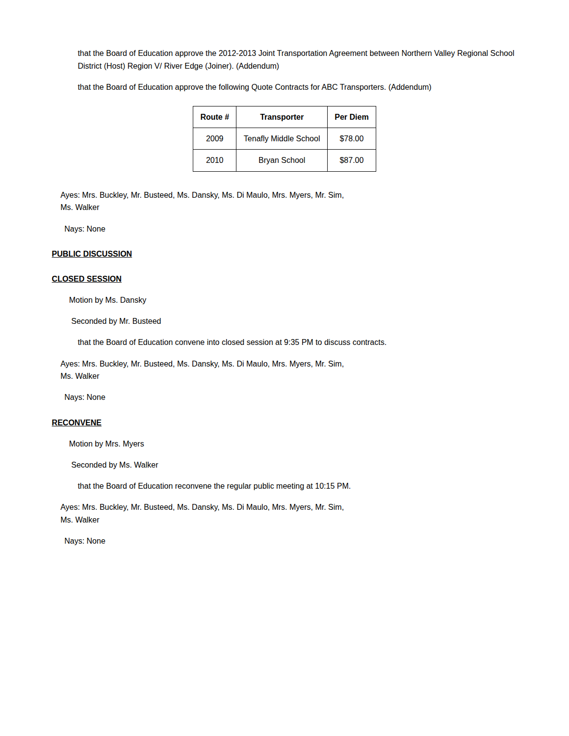that the Board of Education approve the 2012-2013 Joint Transportation Agreement between Northern Valley Regional School District (Host) Region V/ River Edge (Joiner). (Addendum)
that the Board of Education approve the following Quote Contracts for ABC Transporters. (Addendum)
| Route # | Transporter | Per Diem |
| --- | --- | --- |
| 2009 | Tenafly Middle School | $78.00 |
| 2010 | Bryan School | $87.00 |
Ayes: Mrs. Buckley, Mr. Busteed, Ms. Dansky, Ms. Di Maulo, Mrs. Myers, Mr. Sim,
Ms. Walker
Nays: None
PUBLIC DISCUSSION
CLOSED SESSION
Motion by Ms. Dansky
Seconded by Mr. Busteed
that the Board of Education convene into closed session at 9:35 PM to discuss contracts.
Ayes: Mrs. Buckley, Mr. Busteed, Ms. Dansky, Ms. Di Maulo, Mrs. Myers, Mr. Sim,
Ms. Walker
Nays: None
RECONVENE
Motion by Mrs. Myers
Seconded by Ms. Walker
that the Board of Education reconvene the regular public meeting at 10:15 PM.
Ayes: Mrs. Buckley, Mr. Busteed, Ms. Dansky, Ms. Di Maulo, Mrs. Myers, Mr. Sim,
Ms. Walker
Nays: None